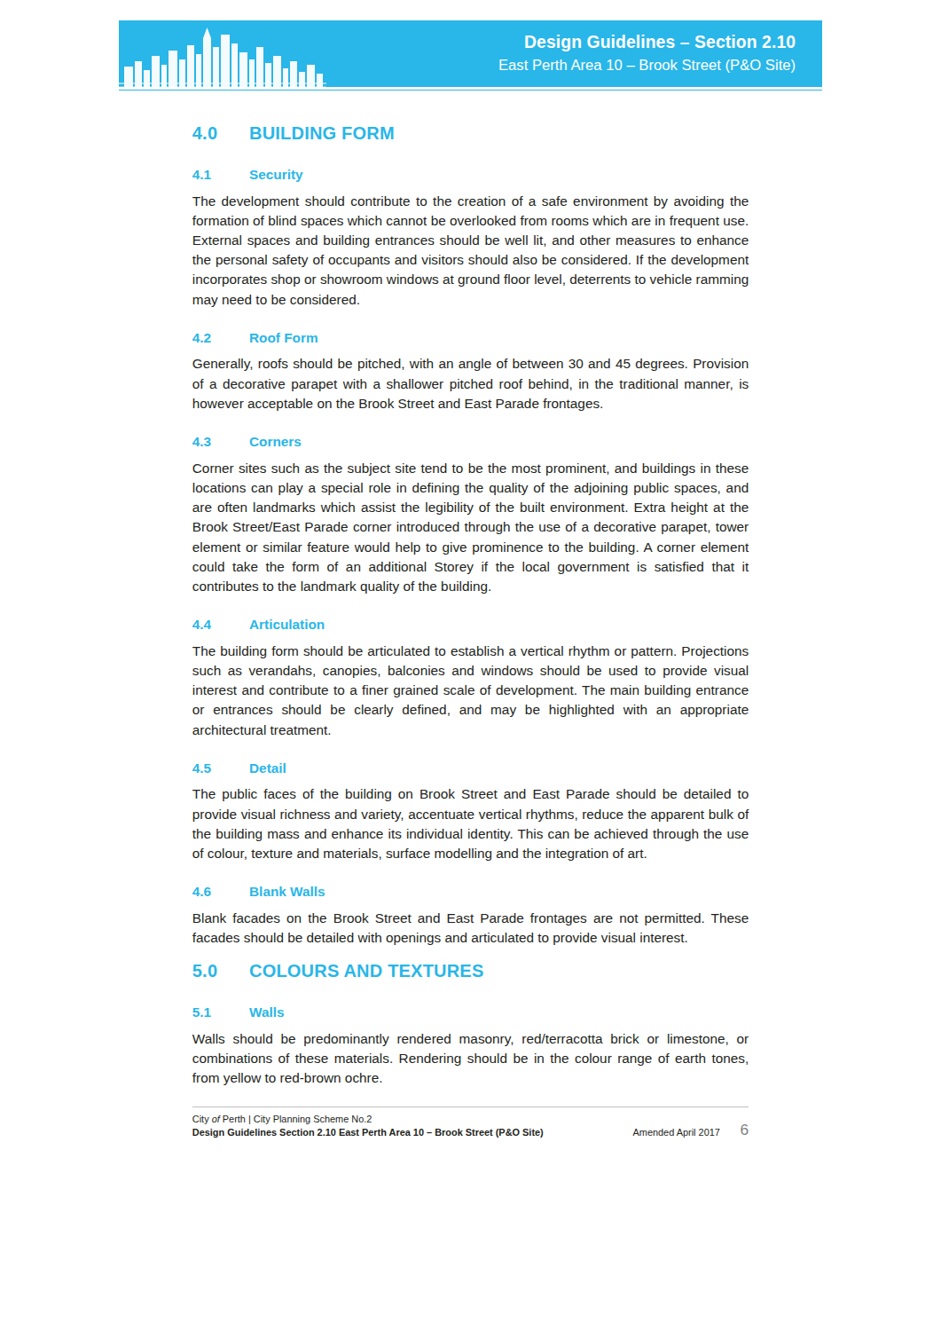Design Guidelines – Section 2.10
East Perth Area 10 – Brook Street (P&O Site)
4.0 BUILDING FORM
4.1 Security
The development should contribute to the creation of a safe environment by avoiding the formation of blind spaces which cannot be overlooked from rooms which are in frequent use. External spaces and building entrances should be well lit, and other measures to enhance the personal safety of occupants and visitors should also be considered. If the development incorporates shop or showroom windows at ground floor level, deterrents to vehicle ramming may need to be considered.
4.2 Roof Form
Generally, roofs should be pitched, with an angle of between 30 and 45 degrees. Provision of a decorative parapet with a shallower pitched roof behind, in the traditional manner, is however acceptable on the Brook Street and East Parade frontages.
4.3 Corners
Corner sites such as the subject site tend to be the most prominent, and buildings in these locations can play a special role in defining the quality of the adjoining public spaces, and are often landmarks which assist the legibility of the built environment. Extra height at the Brook Street/East Parade corner introduced through the use of a decorative parapet, tower element or similar feature would help to give prominence to the building. A corner element could take the form of an additional Storey if the local government is satisfied that it contributes to the landmark quality of the building.
4.4 Articulation
The building form should be articulated to establish a vertical rhythm or pattern. Projections such as verandahs, canopies, balconies and windows should be used to provide visual interest and contribute to a finer grained scale of development. The main building entrance or entrances should be clearly defined, and may be highlighted with an appropriate architectural treatment.
4.5 Detail
The public faces of the building on Brook Street and East Parade should be detailed to provide visual richness and variety, accentuate vertical rhythms, reduce the apparent bulk of the building mass and enhance its individual identity. This can be achieved through the use of colour, texture and materials, surface modelling and the integration of art.
4.6 Blank Walls
Blank facades on the Brook Street and East Parade frontages are not permitted. These facades should be detailed with openings and articulated to provide visual interest.
5.0 COLOURS AND TEXTURES
5.1 Walls
Walls should be predominantly rendered masonry, red/terracotta brick or limestone, or combinations of these materials. Rendering should be in the colour range of earth tones, from yellow to red-brown ochre.
City of Perth | City Planning Scheme No.2
Design Guidelines Section 2.10 East Perth Area 10 – Brook Street (P&O Site)
Amended April 2017
6